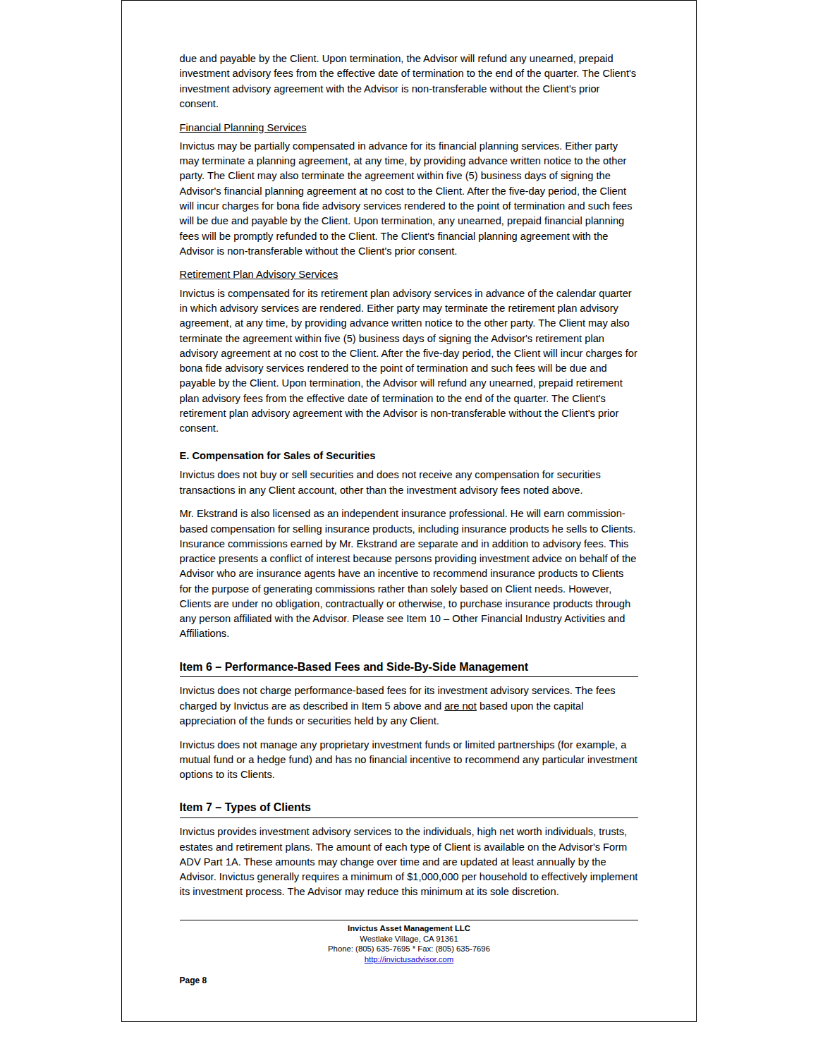due and payable by the Client. Upon termination, the Advisor will refund any unearned, prepaid investment advisory fees from the effective date of termination to the end of the quarter. The Client's investment advisory agreement with the Advisor is non-transferable without the Client's prior consent.
Financial Planning Services
Invictus may be partially compensated in advance for its financial planning services. Either party may terminate a planning agreement, at any time, by providing advance written notice to the other party. The Client may also terminate the agreement within five (5) business days of signing the Advisor's financial planning agreement at no cost to the Client. After the five-day period, the Client will incur charges for bona fide advisory services rendered to the point of termination and such fees will be due and payable by the Client. Upon termination, any unearned, prepaid financial planning fees will be promptly refunded to the Client. The Client's financial planning agreement with the Advisor is non-transferable without the Client's prior consent.
Retirement Plan Advisory Services
Invictus is compensated for its retirement plan advisory services in advance of the calendar quarter in which advisory services are rendered. Either party may terminate the retirement plan advisory agreement, at any time, by providing advance written notice to the other party. The Client may also terminate the agreement within five (5) business days of signing the Advisor's retirement plan advisory agreement at no cost to the Client. After the five-day period, the Client will incur charges for bona fide advisory services rendered to the point of termination and such fees will be due and payable by the Client. Upon termination, the Advisor will refund any unearned, prepaid retirement plan advisory fees from the effective date of termination to the end of the quarter. The Client's retirement plan advisory agreement with the Advisor is non-transferable without the Client's prior consent.
E. Compensation for Sales of Securities
Invictus does not buy or sell securities and does not receive any compensation for securities transactions in any Client account, other than the investment advisory fees noted above.
Mr. Ekstrand is also licensed as an independent insurance professional. He will earn commission-based compensation for selling insurance products, including insurance products he sells to Clients. Insurance commissions earned by Mr. Ekstrand are separate and in addition to advisory fees. This practice presents a conflict of interest because persons providing investment advice on behalf of the Advisor who are insurance agents have an incentive to recommend insurance products to Clients for the purpose of generating commissions rather than solely based on Client needs. However, Clients are under no obligation, contractually or otherwise, to purchase insurance products through any person affiliated with the Advisor. Please see Item 10 – Other Financial Industry Activities and Affiliations.
Item 6 – Performance-Based Fees and Side-By-Side Management
Invictus does not charge performance-based fees for its investment advisory services. The fees charged by Invictus are as described in Item 5 above and are not based upon the capital appreciation of the funds or securities held by any Client.
Invictus does not manage any proprietary investment funds or limited partnerships (for example, a mutual fund or a hedge fund) and has no financial incentive to recommend any particular investment options to its Clients.
Item 7 – Types of Clients
Invictus provides investment advisory services to the individuals, high net worth individuals, trusts, estates and retirement plans. The amount of each type of Client is available on the Advisor's Form ADV Part 1A. These amounts may change over time and are updated at least annually by the Advisor. Invictus generally requires a minimum of $1,000,000 per household to effectively implement its investment process. The Advisor may reduce this minimum at its sole discretion.
Invictus Asset Management LLC
Westlake Village, CA 91361
Phone: (805) 635-7695 * Fax: (805) 635-7696
http://invictusadvisor.com
Page 8